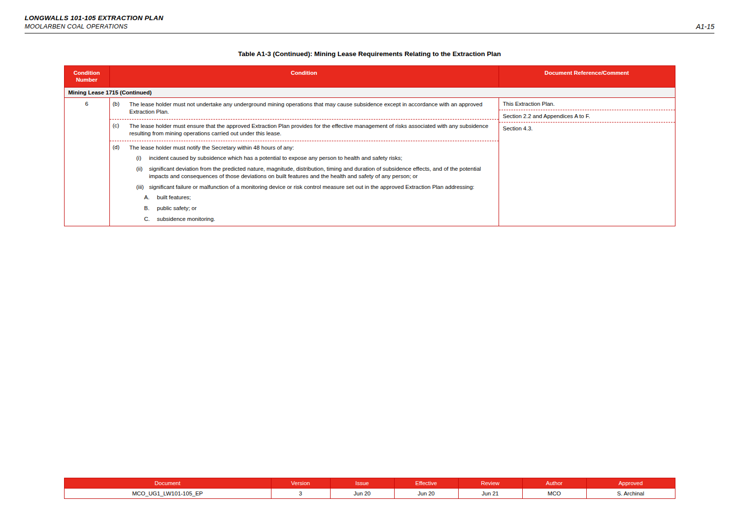LONGWALLS 101-105 EXTRACTION PLAN
MOOLARBEN COAL OPERATIONS
A1-15
Table A1-3 (Continued): Mining Lease Requirements Relating to the Extraction Plan
| Condition Number | Condition | Document Reference/Comment |
| --- | --- | --- |
| Mining Lease 1715 (Continued) |
| 6 | (b) The lease holder must not undertake any underground mining operations that may cause subsidence except in accordance with an approved Extraction Plan. (c) The lease holder must ensure that the approved Extraction Plan provides for the effective management of risks associated with any subsidence resulting from mining operations carried out under this lease. (d) The lease holder must notify the Secretary within 48 hours of any: (i) incident caused by subsidence which has a potential to expose any person to health and safety risks; (ii) significant deviation from the predicted nature, magnitude, distribution, timing and duration of subsidence effects, and of the potential impacts and consequences of those deviations on built features and the health and safety of any person; or (iii) significant failure or malfunction of a monitoring device or risk control measure set out in the approved Extraction Plan addressing: A. built features; B. public safety; or C. subsidence monitoring. | This Extraction Plan. Section 2.2 and Appendices A to F. Section 4.3. |
| Document | Version | Issue | Effective | Review | Author | Approved |
| --- | --- | --- | --- | --- | --- | --- |
| MCO_UG1_LW101-105_EP | 3 | Jun 20 | Jun 20 | Jun 21 | MCO | S. Archinal |